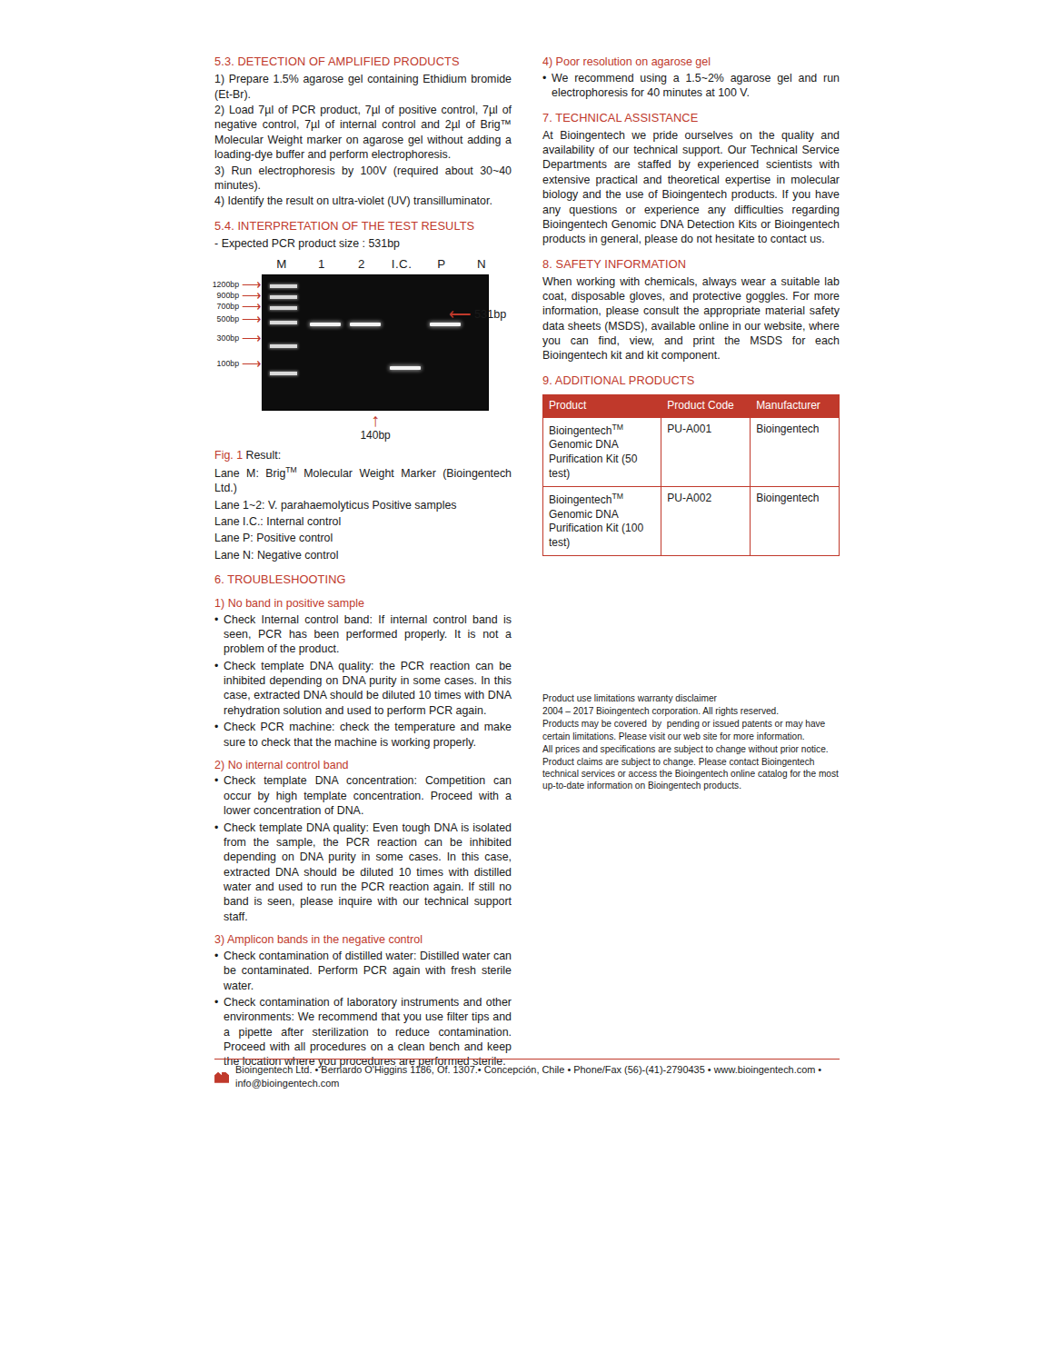5.3. DETECTION OF AMPLIFIED PRODUCTS
1) Prepare 1.5% agarose gel containing Ethidium bromide (Et-Br).
2) Load 7µl of PCR product, 7µl of positive control, 7µl of negative control, 7µl of internal control and 2µl of Brig™ Molecular Weight marker on agarose gel without adding a loading-dye buffer and perform electrophoresis.
3) Run electrophoresis by 100V (required about 30~40 minutes).
4) Identify the result on ultra-violet (UV) transilluminator.
5.4. INTERPRETATION OF THE TEST RESULTS
- Expected PCR product size : 531bp
M 12 I.C. PN
1200bp⟶
900bp⟶
700bp⟶
500bp⟶
300bp⟶
100bp⟶
⟵531bp
↑
140bp
Fig. 1 Result:
Lane M: BrigTM Molecular Weight Marker (Bioingentech Ltd.)
Lane 1~2: V. parahaemolyticus Positive samples
Lane I.C.: Internal control
Lane P: Positive control
Lane N: Negative control
6. TROUBLESHOOTING
1) No band in positive sample
Check Internal control band: If internal control band is seen, PCR has been performed properly. It is not a problem of the product.
Check template DNA quality: the PCR reaction can be inhibited depending on DNA purity in some cases. In this case, extracted DNA should be diluted 10 times with DNA rehydration solution and used to perform PCR again.
Check PCR machine: check the temperature and make sure to check that the machine is working properly.
2) No internal control band
Check template DNA concentration: Competition can occur by high template concentration. Proceed with a lower concentration of DNA.
Check template DNA quality: Even tough DNA is isolated from the sample, the PCR reaction can be inhibited depending on DNA purity in some cases. In this case, extracted DNA should be diluted 10 times with distilled water and used to run the PCR reaction again. If still no band is seen, please inquire with our technical support staff.
3) Amplicon bands in the negative control
Check contamination of distilled water: Distilled water can be contaminated. Perform PCR again with fresh sterile water.
Check contamination of laboratory instruments and other environments: We recommend that you use filter tips and a pipette after sterilization to reduce contamination. Proceed with all procedures on a clean bench and keep the location where you procedures are performed sterile.
4) Poor resolution on agarose gel
We recommend using a 1.5~2% agarose gel and run electrophoresis for 40 minutes at 100 V.
7. TECHNICAL ASSISTANCE
At Bioingentech we pride ourselves on the quality and availability of our technical support. Our Technical Service Departments are staffed by experienced scientists with extensive practical and theoretical expertise in molecular biology and the use of Bioingentech products. If you have any questions or experience any difficulties regarding Bioingentech Genomic DNA Detection Kits or Bioingentech products in general, please do not hesitate to contact us.
8. SAFETY INFORMATION
When working with chemicals, always wear a suitable lab coat, disposable gloves, and protective goggles. For more information, please consult the appropriate material safety data sheets (MSDS), available online in our website, where you can find, view, and print the MSDS for each Bioingentech kit and kit component.
9. ADDITIONAL PRODUCTS
| Product | Product Code | Manufacturer |
| --- | --- | --- |
| Bioingentech TM Genomic DNA Purification Kit (50 test) | PU-A001 | Bioingentech |
| Bioingentech TM Genomic DNA Purification Kit (100 test) | PU-A002 | Bioingentech |
Product use limitations warranty disclaimer
2004 – 2017 Bioingentech corporation. All rights reserved.
Products may be covered by pending or issued patents or may have certain limitations. Please visit our web site for more information.
All prices and specifications are subject to change without prior notice.
Product claims are subject to change. Please contact Bioingentech technical services or access the Bioingentech online catalog for the most up-to-date information on Bioingentech products.
Bioingentech Ltd. • Bernardo O'Higgins 1186, Of. 1307.• Concepción, Chile • Phone/Fax (56)-(41)-2790435 • www.bioingentech.com • info@bioingentech.com